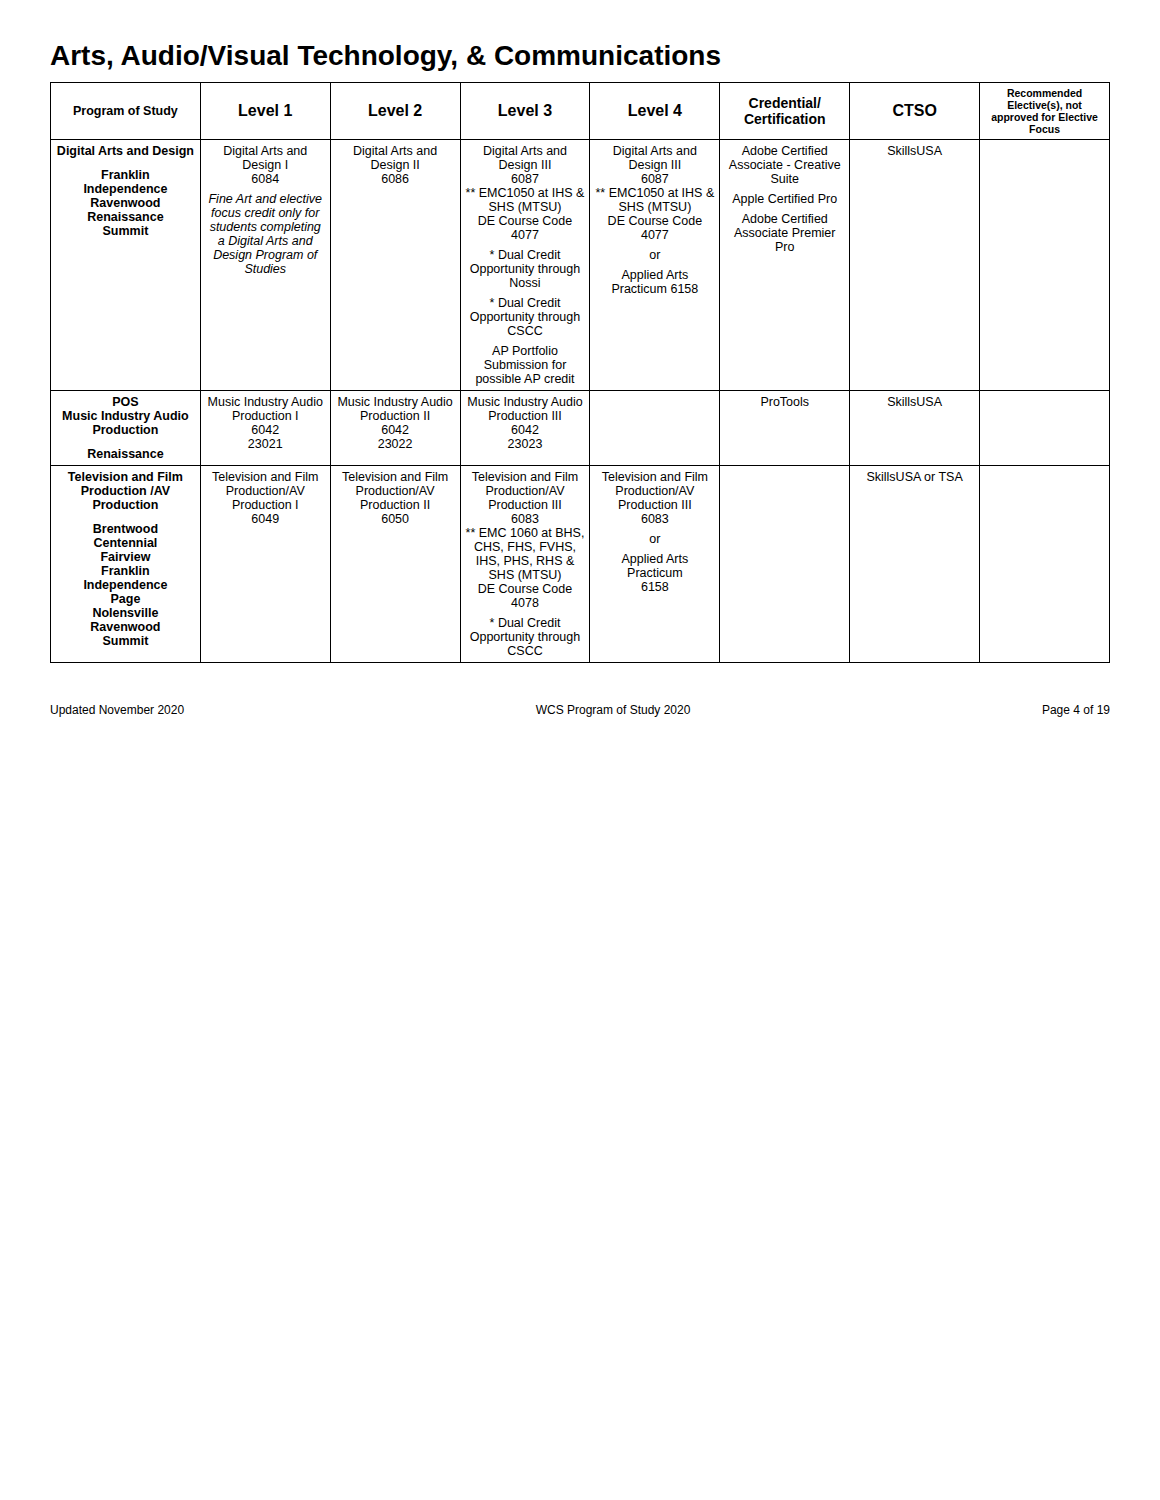Arts, Audio/Visual Technology, & Communications
| Program of Study | Level 1 | Level 2 | Level 3 | Level 4 | Credential/ Certification | CTSO | Recommended Elective(s), not approved for Elective Focus |
| --- | --- | --- | --- | --- | --- | --- | --- |
| Digital Arts and Design Franklin Independence Ravenwood Renaissance Summit | Digital Arts and Design I 6084 Fine Art and elective focus credit only for students completing a Digital Arts and Design Program of Studies | Digital Arts and Design II 6086 | Digital Arts and Design III 6087 ** EMC1050 at IHS & SHS (MTSU) DE Course Code 4077 * Dual Credit Opportunity through Nossi * Dual Credit Opportunity through CSCC AP Portfolio Submission for possible AP credit | Digital Arts and Design III 6087 ** EMC1050 at IHS & SHS (MTSU) DE Course Code 4077 or Applied Arts Practicum 6158 | Adobe Certified Associate - Creative Suite Apple Certified Pro Adobe Certified Associate Premier Pro | SkillsUSA | |
| POS Music Industry Audio Production Renaissance | Music Industry Audio Production I 6042 23021 | Music Industry Audio Production II 6042 23022 | Music Industry Audio Production III 6042 23023 | | ProTools | SkillsUSA | |
| Television and Film Production /AV Production Brentwood Centennial Fairview Franklin Independence Page Nolensville Ravenwood Summit | Television and Film Production/AV Production I 6049 | Television and Film Production/AV Production II 6050 | Television and Film Production/AV Production III 6083 ** EMC 1060 at BHS, CHS, FHS, FVHS, IHS, PHS, RHS & SHS (MTSU) DE Course Code 4078 * Dual Credit Opportunity through CSCC | Television and Film Production/AV Production III 6083 or Applied Arts Practicum 6158 | | SkillsUSA or TSA | |
Updated November 2020 WCS Program of Study 2020 Page 4 of 19